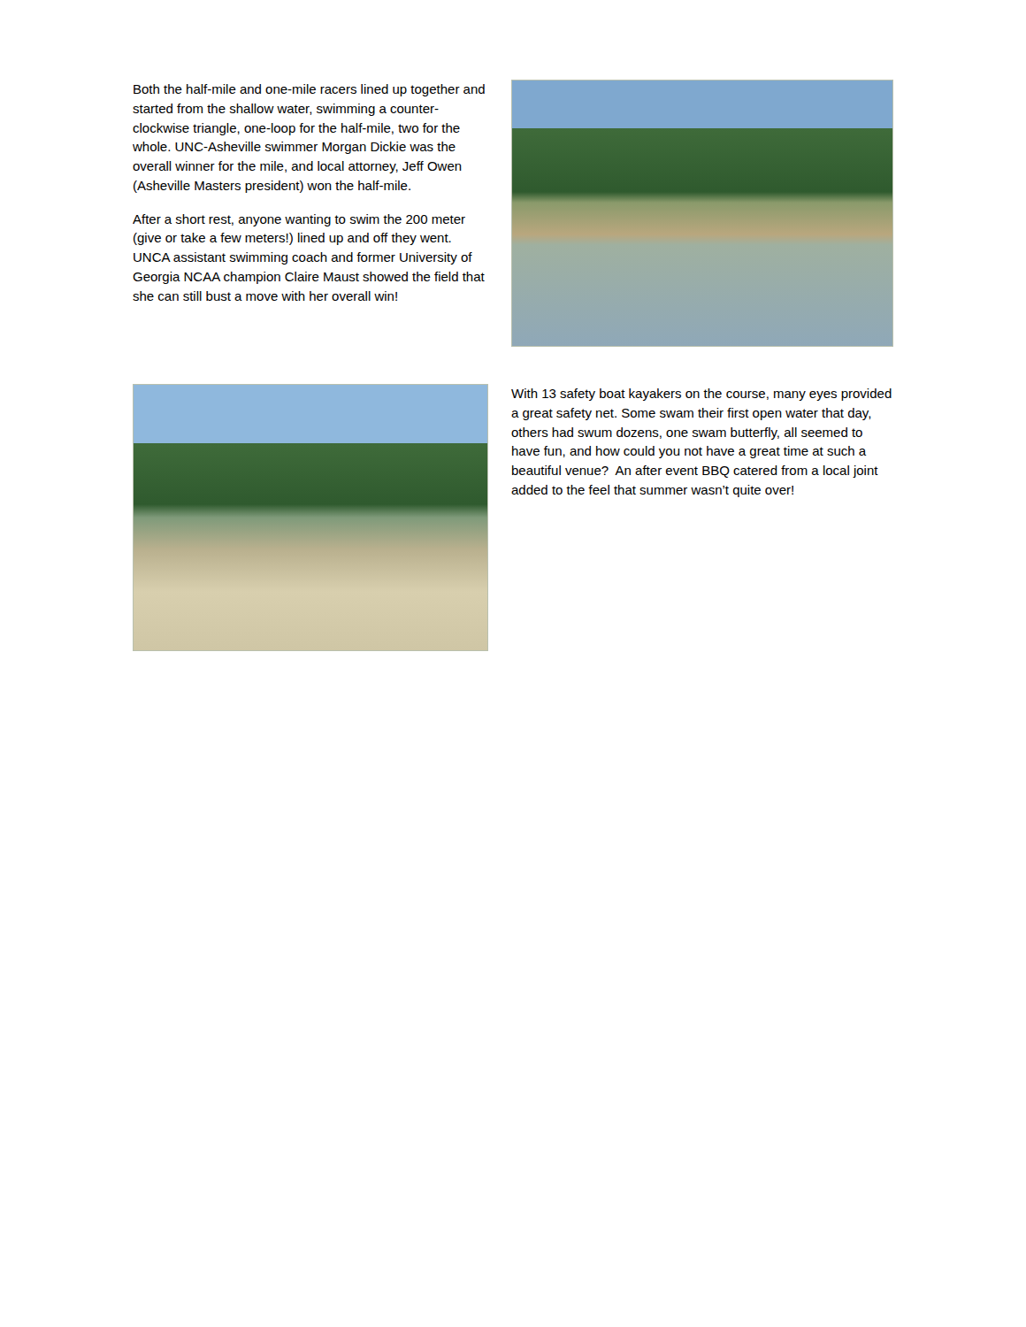Both the half-mile and one-mile racers lined up together and started from the shallow water, swimming a counter-clockwise triangle, one-loop for the half-mile, two for the whole. UNC-Asheville swimmer Morgan Dickie was the overall winner for the mile, and local attorney, Jeff Owen (Asheville Masters president) won the half-mile.
After a short rest, anyone wanting to swim the 200 meter (give or take a few meters!) lined up and off they went. UNCA assistant swimming coach and former University of Georgia NCAA champion Claire Maust showed the field that she can still bust a move with her overall win!
With 13 safety boat kayakers on the course, many eyes provided a great safety net. Some swam their first open water that day, others had swum dozens, one swam butterfly, all seemed to have fun, and how could you not have a great time at such a beautiful venue? An after event BBQ catered from a local joint added to the feel that summer wasn’t quite over!